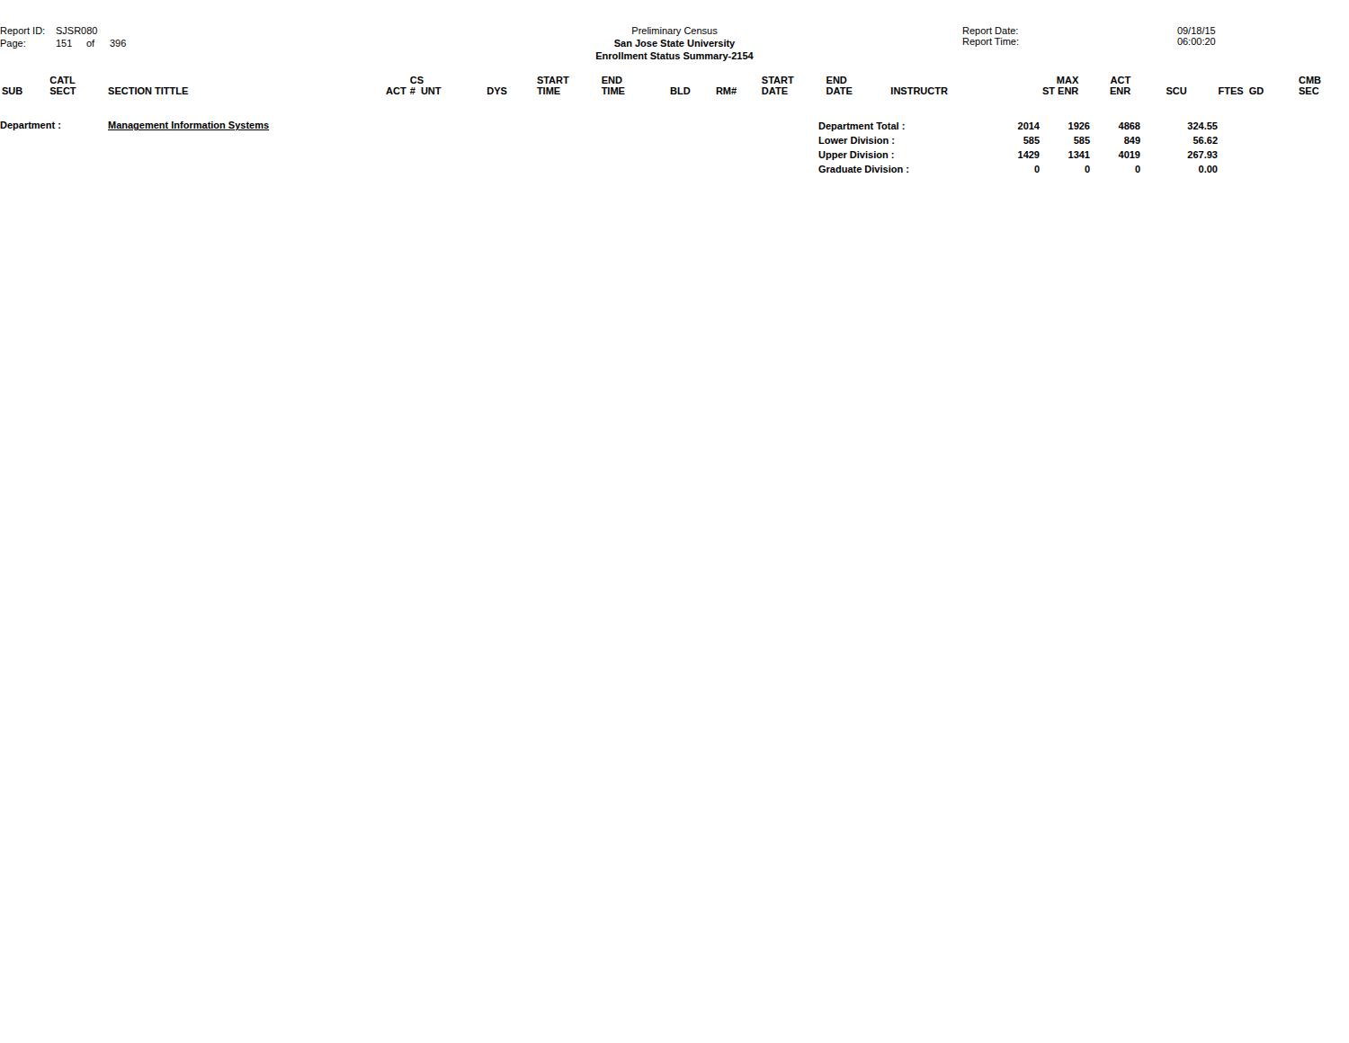| Report ID: SJSR080 Page: 151 of 396 | Preliminary Census San Jose State University Enrollment Status Summary-2154 | / Report Date: / 09/18/15 / / Report Time: / 06:00:20 / |
| | CATL | | | CS | | START | END | | | START | END | | MAX | ACT | | | | CMB |
| SUB | SECT | SECTION TITTLE | ACT | # UNT | DYS | TIME | TIME | BLD | RM# | DATE | DATE | INSTRUCTR | ST ENR | ENR | SCU | FTES GD | | SEC |
| Department : | Management Information Systems | | / Department Total : / 2014 / 1926 / 4868 / 324.55 / / Lower Division : / 585 / 585 / 849 / 56.62 / / Upper Division : / 1429 / 1341 / 4019 / 267.93 / / Graduate Division : / 0 / 0 / 0 / 0.00 / |